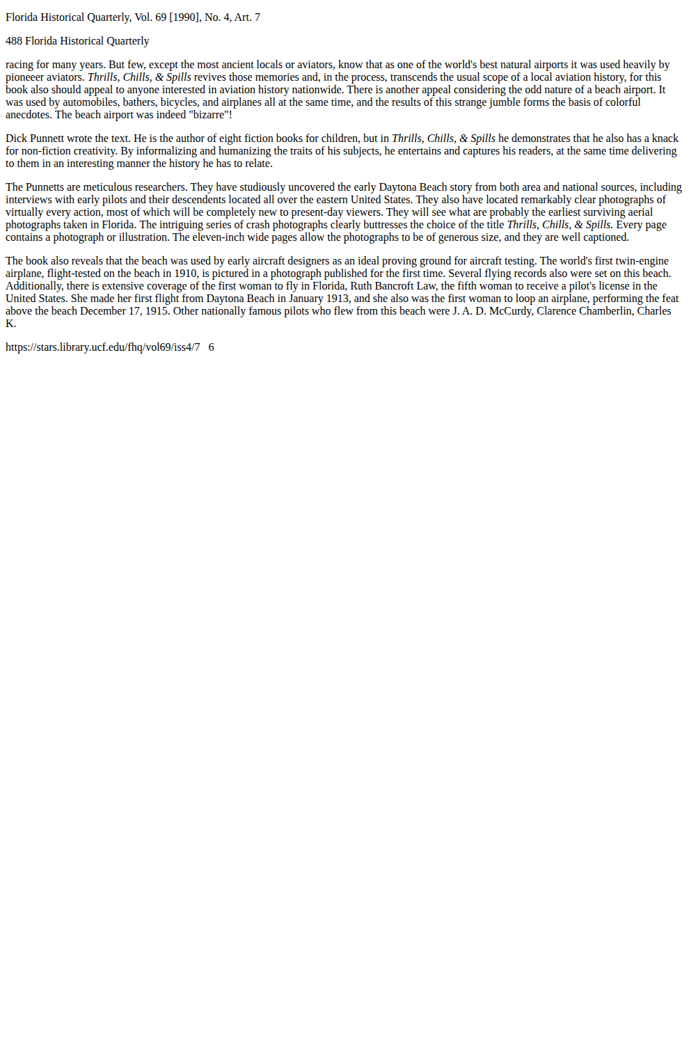Florida Historical Quarterly, Vol. 69 [1990], No. 4, Art. 7
488 Florida Historical Quarterly
racing for many years. But few, except the most ancient locals or aviators, know that as one of the world's best natural airports it was used heavily by pioneeer aviators. Thrills, Chills, & Spills revives those memories and, in the process, transcends the usual scope of a local aviation history, for this book also should appeal to anyone interested in aviation history nationwide. There is another appeal considering the odd nature of a beach airport. It was used by automobiles, bathers, bicycles, and airplanes all at the same time, and the results of this strange jumble forms the basis of colorful anecdotes. The beach airport was indeed "bizarre"!
Dick Punnett wrote the text. He is the author of eight fiction books for children, but in Thrills, Chills, & Spills he demonstrates that he also has a knack for non-fiction creativity. By informalizing and humanizing the traits of his subjects, he entertains and captures his readers, at the same time delivering to them in an interesting manner the history he has to relate.
The Punnetts are meticulous researchers. They have studiously uncovered the early Daytona Beach story from both area and national sources, including interviews with early pilots and their descendents located all over the eastern United States. They also have located remarkably clear photographs of virtually every action, most of which will be completely new to present-day viewers. They will see what are probably the earliest surviving aerial photographs taken in Florida. The intriguing series of crash photographs clearly buttresses the choice of the title Thrills, Chills, & Spills. Every page contains a photograph or illustration. The eleven-inch wide pages allow the photographs to be of generous size, and they are well captioned.
The book also reveals that the beach was used by early aircraft designers as an ideal proving ground for aircraft testing. The world's first twin-engine airplane, flight-tested on the beach in 1910, is pictured in a photograph published for the first time. Several flying records also were set on this beach. Additionally, there is extensive coverage of the first woman to fly in Florida, Ruth Bancroft Law, the fifth woman to receive a pilot's license in the United States. She made her first flight from Daytona Beach in January 1913, and she also was the first woman to loop an airplane, performing the feat above the beach December 17, 1915. Other nationally famous pilots who flew from this beach were J. A. D. McCurdy, Clarence Chamberlin, Charles K.
https://stars.library.ucf.edu/fhq/vol69/iss4/7 6